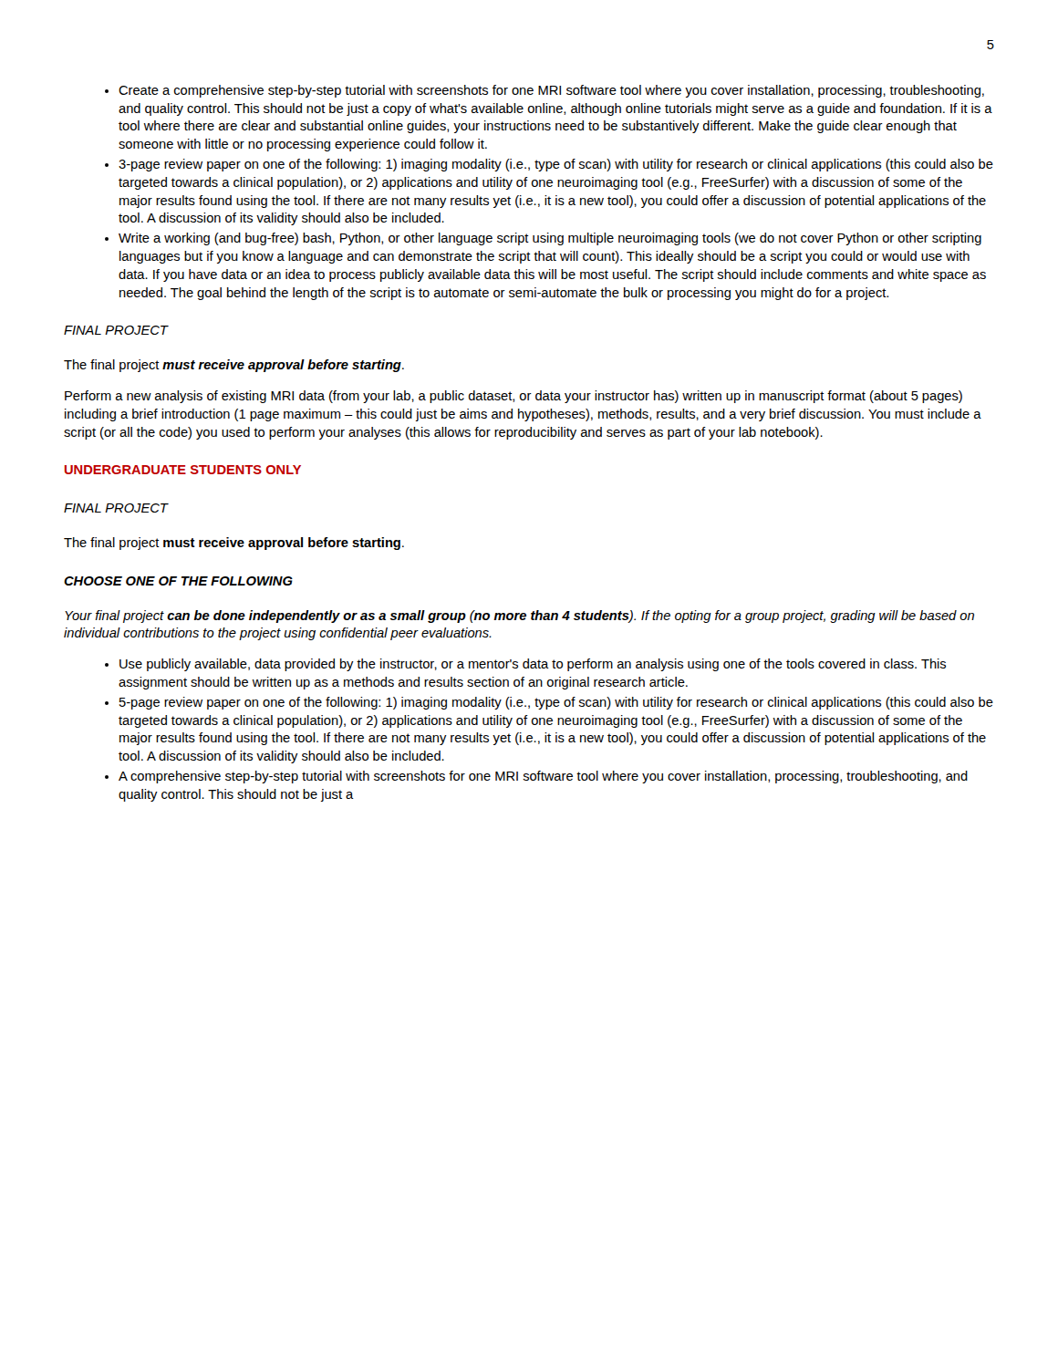5
Create a comprehensive step-by-step tutorial with screenshots for one MRI software tool where you cover installation, processing, troubleshooting, and quality control. This should not be just a copy of what's available online, although online tutorials might serve as a guide and foundation. If it is a tool where there are clear and substantial online guides, your instructions need to be substantively different. Make the guide clear enough that someone with little or no processing experience could follow it.
3-page review paper on one of the following: 1) imaging modality (i.e., type of scan) with utility for research or clinical applications (this could also be targeted towards a clinical population), or 2) applications and utility of one neuroimaging tool (e.g., FreeSurfer) with a discussion of some of the major results found using the tool. If there are not many results yet (i.e., it is a new tool), you could offer a discussion of potential applications of the tool. A discussion of its validity should also be included.
Write a working (and bug-free) bash, Python, or other language script using multiple neuroimaging tools (we do not cover Python or other scripting languages but if you know a language and can demonstrate the script that will count). This ideally should be a script you could or would use with data. If you have data or an idea to process publicly available data this will be most useful. The script should include comments and white space as needed. The goal behind the length of the script is to automate or semi-automate the bulk or processing you might do for a project.
FINAL PROJECT
The final project must receive approval before starting.
Perform a new analysis of existing MRI data (from your lab, a public dataset, or data your instructor has) written up in manuscript format (about 5 pages) including a brief introduction (1 page maximum – this could just be aims and hypotheses), methods, results, and a very brief discussion. You must include a script (or all the code) you used to perform your analyses (this allows for reproducibility and serves as part of your lab notebook).
UNDERGRADUATE STUDENTS ONLY
FINAL PROJECT
The final project must receive approval before starting.
CHOOSE ONE OF THE FOLLOWING
Your final project can be done independently or as a small group (no more than 4 students). If the opting for a group project, grading will be based on individual contributions to the project using confidential peer evaluations.
Use publicly available, data provided by the instructor, or a mentor's data to perform an analysis using one of the tools covered in class. This assignment should be written up as a methods and results section of an original research article.
5-page review paper on one of the following: 1) imaging modality (i.e., type of scan) with utility for research or clinical applications (this could also be targeted towards a clinical population), or 2) applications and utility of one neuroimaging tool (e.g., FreeSurfer) with a discussion of some of the major results found using the tool. If there are not many results yet (i.e., it is a new tool), you could offer a discussion of potential applications of the tool. A discussion of its validity should also be included.
A comprehensive step-by-step tutorial with screenshots for one MRI software tool where you cover installation, processing, troubleshooting, and quality control. This should not be just a